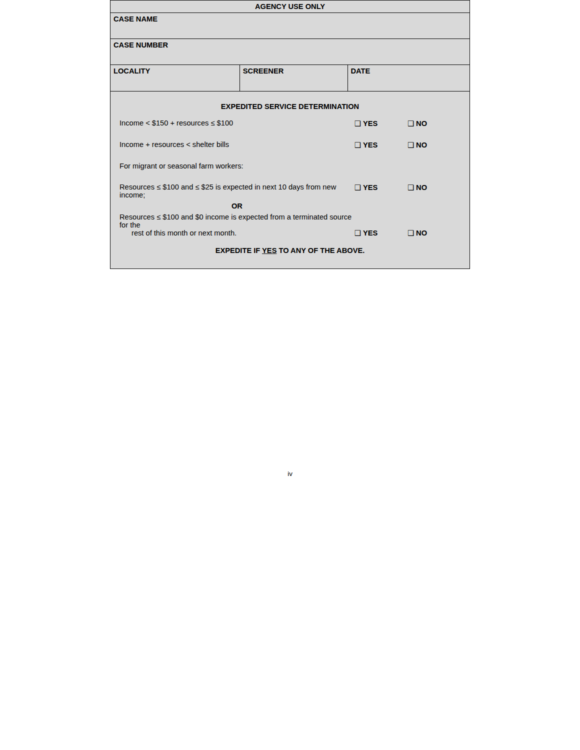| AGENCY USE ONLY |
| CASE NAME |
| CASE NUMBER |
| LOCALITY | SCREENER | DATE |
| EXPEDITED SERVICE DETERMINATION / Income < $150 + resources ≤ $100 / ❑ YES / ❑ NO / / Income + resources < shelter bills / ❑ YES / ❑ NO / / For migrant or seasonal farm workers: / / / / Resources ≤ $100 and ≤ $25 is expected in next 10 days from new income; / ❑ YES / ❑ NO / / OR / / / / Resources ≤ $100 and $0 income is expected from a terminated source for the rest of this month or next month. / ❑ YES / ❑ NO / EXPEDITE IF YES TO ANY OF THE ABOVE. |
iv